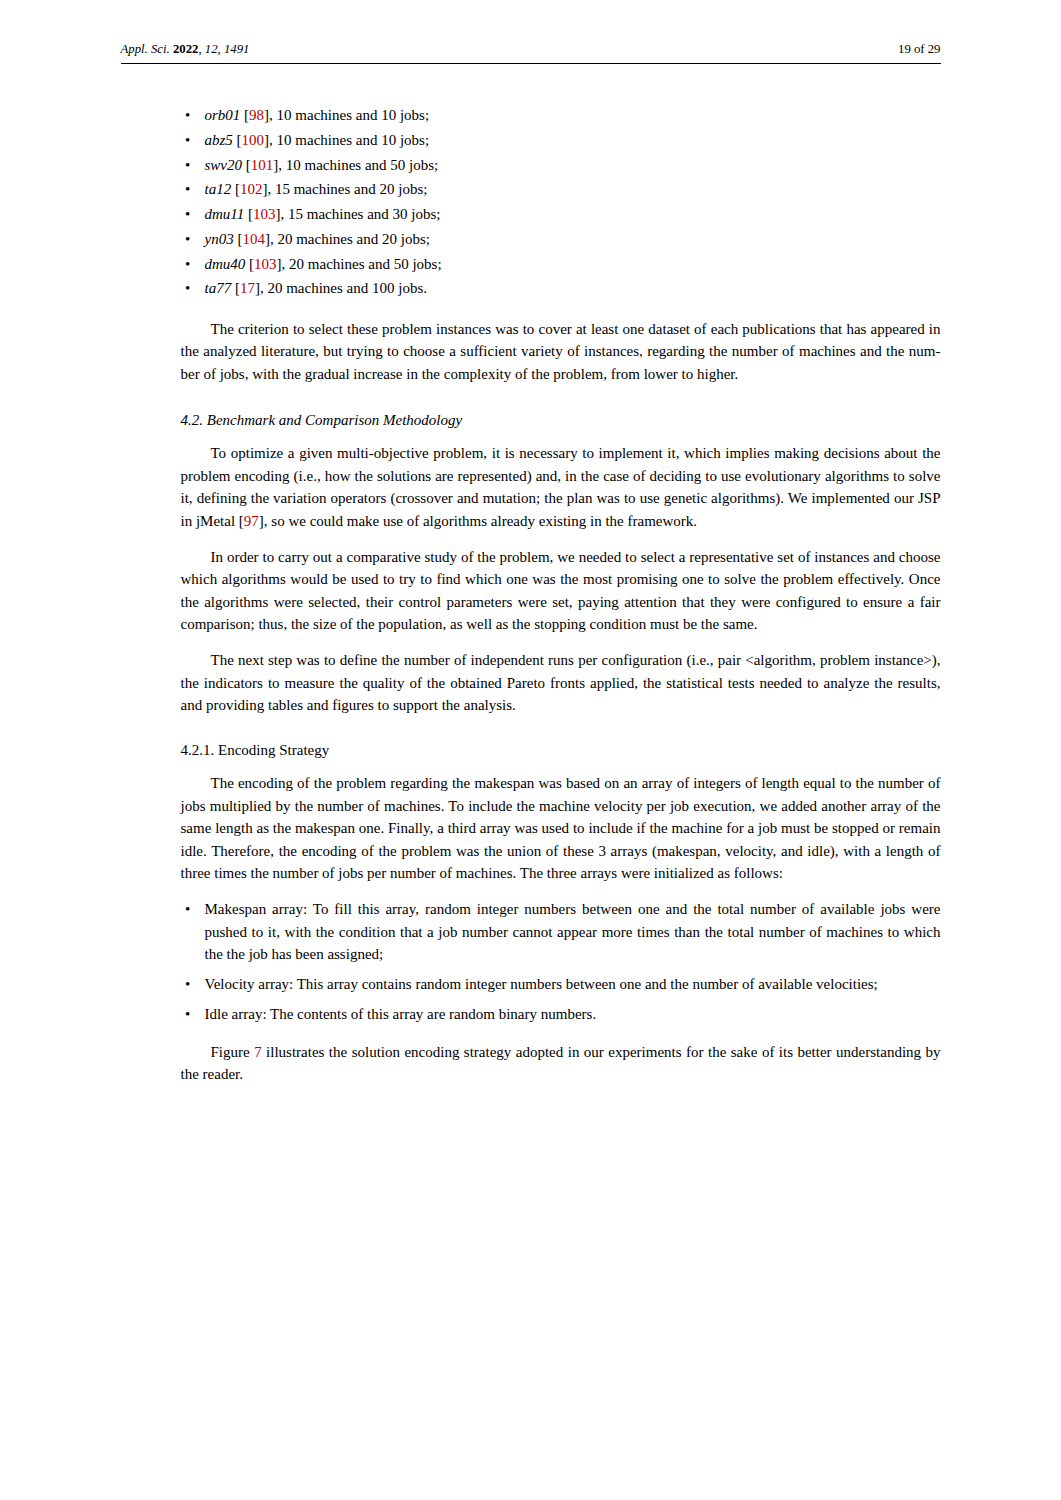Appl. Sci. 2022, 12, 1491 19 of 29
orb01 [98], 10 machines and 10 jobs;
abz5 [100], 10 machines and 10 jobs;
swv20 [101], 10 machines and 50 jobs;
ta12 [102], 15 machines and 20 jobs;
dmu11 [103], 15 machines and 30 jobs;
yn03 [104], 20 machines and 20 jobs;
dmu40 [103], 20 machines and 50 jobs;
ta77 [17], 20 machines and 100 jobs.
The criterion to select these problem instances was to cover at least one dataset of each publications that has appeared in the analyzed literature, but trying to choose a sufficient variety of instances, regarding the number of machines and the number of jobs, with the gradual increase in the complexity of the problem, from lower to higher.
4.2. Benchmark and Comparison Methodology
To optimize a given multi-objective problem, it is necessary to implement it, which implies making decisions about the problem encoding (i.e., how the solutions are represented) and, in the case of deciding to use evolutionary algorithms to solve it, defining the variation operators (crossover and mutation; the plan was to use genetic algorithms). We implemented our JSP in jMetal [97], so we could make use of algorithms already existing in the framework.
In order to carry out a comparative study of the problem, we needed to select a representative set of instances and choose which algorithms would be used to try to find which one was the most promising one to solve the problem effectively. Once the algorithms were selected, their control parameters were set, paying attention that they were configured to ensure a fair comparison; thus, the size of the population, as well as the stopping condition must be the same.
The next step was to define the number of independent runs per configuration (i.e., pair <algorithm, problem instance>), the indicators to measure the quality of the obtained Pareto fronts applied, the statistical tests needed to analyze the results, and providing tables and figures to support the analysis.
4.2.1. Encoding Strategy
The encoding of the problem regarding the makespan was based on an array of integers of length equal to the number of jobs multiplied by the number of machines. To include the machine velocity per job execution, we added another array of the same length as the makespan one. Finally, a third array was used to include if the machine for a job must be stopped or remain idle. Therefore, the encoding of the problem was the union of these 3 arrays (makespan, velocity, and idle), with a length of three times the number of jobs per number of machines. The three arrays were initialized as follows:
Makespan array: To fill this array, random integer numbers between one and the total number of available jobs were pushed to it, with the condition that a job number cannot appear more times than the total number of machines to which the the job has been assigned;
Velocity array: This array contains random integer numbers between one and the number of available velocities;
Idle array: The contents of this array are random binary numbers.
Figure 7 illustrates the solution encoding strategy adopted in our experiments for the sake of its better understanding by the reader.